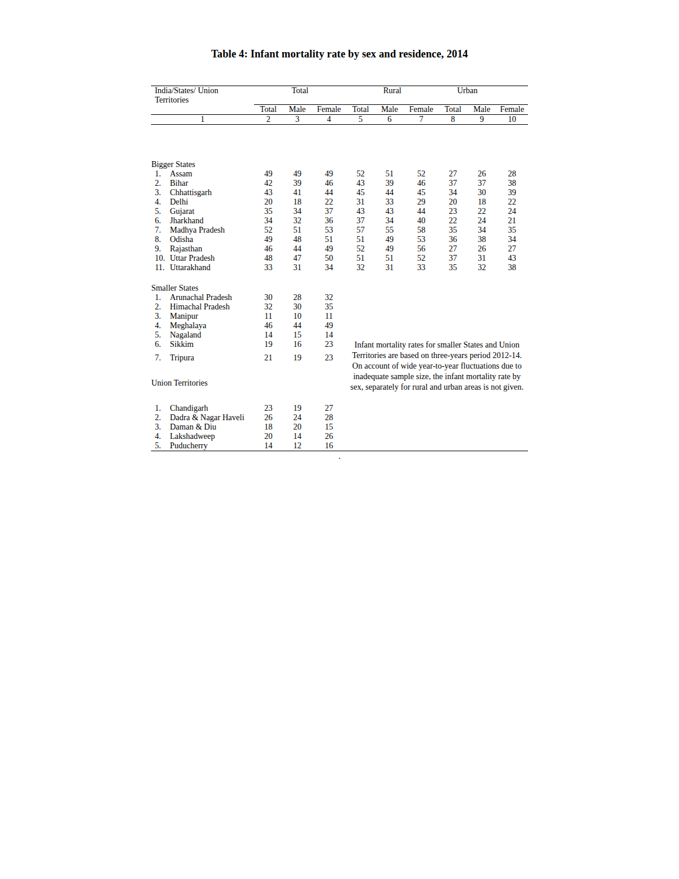Table 4: Infant mortality rate by sex and residence, 2014
| India/States/ Union Territories | Total | Rural | Urban | |
| | Total | Male | Female | Total | Male | Female | Total | Male | Female |
| 1 | 2 | 3 | 4 | 5 | 6 | 7 | 8 | 9 | 10 |
| Bigger States |
| 1. | Assam | 49 | 49 | 49 | 52 | 51 | 52 | 27 | 26 | 28 |
| 2. | Bihar | 42 | 39 | 46 | 43 | 39 | 46 | 37 | 37 | 38 |
| 3. | Chhattisgarh | 43 | 41 | 44 | 45 | 44 | 45 | 34 | 30 | 39 |
| 4. | Delhi | 20 | 18 | 22 | 31 | 33 | 29 | 20 | 18 | 22 |
| 5. | Gujarat | 35 | 34 | 37 | 43 | 43 | 44 | 23 | 22 | 24 |
| 6. | Jharkhand | 34 | 32 | 36 | 37 | 34 | 40 | 22 | 24 | 21 |
| 7. | Madhya Pradesh | 52 | 51 | 53 | 57 | 55 | 58 | 35 | 34 | 35 |
| 8. | Odisha | 49 | 48 | 51 | 51 | 49 | 53 | 36 | 38 | 34 |
| 9. | Rajasthan | 46 | 44 | 49 | 52 | 49 | 56 | 27 | 26 | 27 |
| 10. | Uttar Pradesh | 48 | 47 | 50 | 51 | 51 | 52 | 37 | 31 | 43 |
| 11. | Uttarakhand | 33 | 31 | 34 | 32 | 31 | 33 | 35 | 32 | 38 |
| Smaller States |
| 1. | Arunachal Pradesh | 30 | 28 | 32 | | | | | | |
| 2. | Himachal Pradesh | 32 | 30 | 35 | | | | | | |
| 3. | Manipur | 11 | 10 | 11 | | | | | | |
| 4. | Meghalaya | 46 | 44 | 49 | | | | | | |
| 5. | Nagaland | 14 | 15 | 14 | | | | | | |
| 6. | Sikkim | 19 | 16 | 23 | Infant mortality rates for smaller States and Union Territories are based on three-years period 2012-14. On account of wide year-to-year fluctuations due to inadequate sample size, the infant mortality rate by sex, separately for rural and urban areas is not given. |
| 7. | Tripura | 21 | 19 | 23 |
| Union Territories |
| 1. | Chandigarh | 23 | 19 | 27 | | | | | | |
| 2. | Dadra & Nagar Haveli | 26 | 24 | 28 | | | | | | |
| 3. | Daman & Diu | 18 | 20 | 15 | | | | | | |
| 4. | Lakshadweep | 20 | 14 | 26 | | | | | | |
| 5. | Puducherry | 14 | 12 | 16 | | | | | | |
| . |